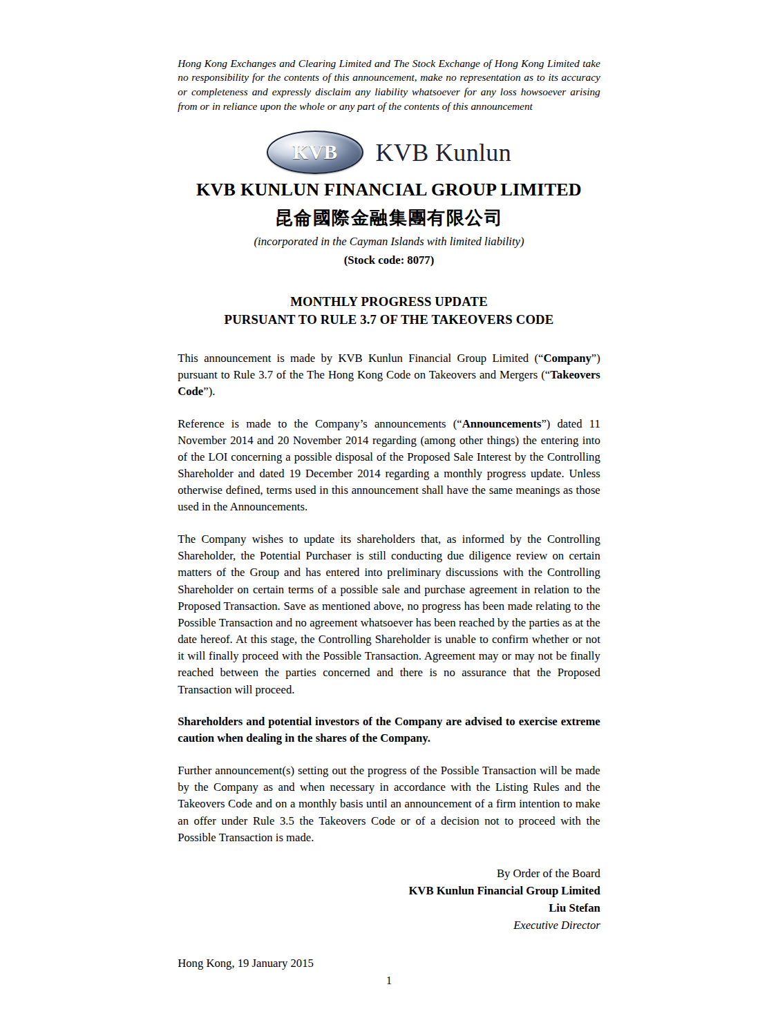Hong Kong Exchanges and Clearing Limited and The Stock Exchange of Hong Kong Limited take no responsibility for the contents of this announcement, make no representation as to its accuracy or completeness and expressly disclaim any liability whatsoever for any loss howsoever arising from or in reliance upon the whole or any part of the contents of this announcement
KVB
KVB Kunlun
KVB KUNLUN FINANCIAL GROUP LIMITED
昆侖國際金融集團有限公司
(incorporated in the Cayman Islands with limited liability)
(Stock code: 8077)
MONTHLY PROGRESS UPDATE
PURSUANT TO RULE 3.7 OF THE TAKEOVERS CODE
This announcement is made by KVB Kunlun Financial Group Limited (“Company”) pursuant to Rule 3.7 of the The Hong Kong Code on Takeovers and Mergers (“Takeovers Code”).
Reference is made to the Company’s announcements (“Announcements”) dated 11 November 2014 and 20 November 2014 regarding (among other things) the entering into of the LOI concerning a possible disposal of the Proposed Sale Interest by the Controlling Shareholder and dated 19 December 2014 regarding a monthly progress update. Unless otherwise defined, terms used in this announcement shall have the same meanings as those used in the Announcements.
The Company wishes to update its shareholders that, as informed by the Controlling Shareholder, the Potential Purchaser is still conducting due diligence review on certain matters of the Group and has entered into preliminary discussions with the Controlling Shareholder on certain terms of a possible sale and purchase agreement in relation to the Proposed Transaction. Save as mentioned above, no progress has been made relating to the Possible Transaction and no agreement whatsoever has been reached by the parties as at the date hereof. At this stage, the Controlling Shareholder is unable to confirm whether or not it will finally proceed with the Possible Transaction. Agreement may or may not be finally reached between the parties concerned and there is no assurance that the Proposed Transaction will proceed.
Shareholders and potential investors of the Company are advised to exercise extreme caution when dealing in the shares of the Company.
Further announcement(s) setting out the progress of the Possible Transaction will be made by the Company as and when necessary in accordance with the Listing Rules and the Takeovers Code and on a monthly basis until an announcement of a firm intention to make an offer under Rule 3.5 the Takeovers Code or of a decision not to proceed with the Possible Transaction is made.
By Order of the Board
KVB Kunlun Financial Group Limited
Liu Stefan
Executive Director
Hong Kong, 19 January 2015
1